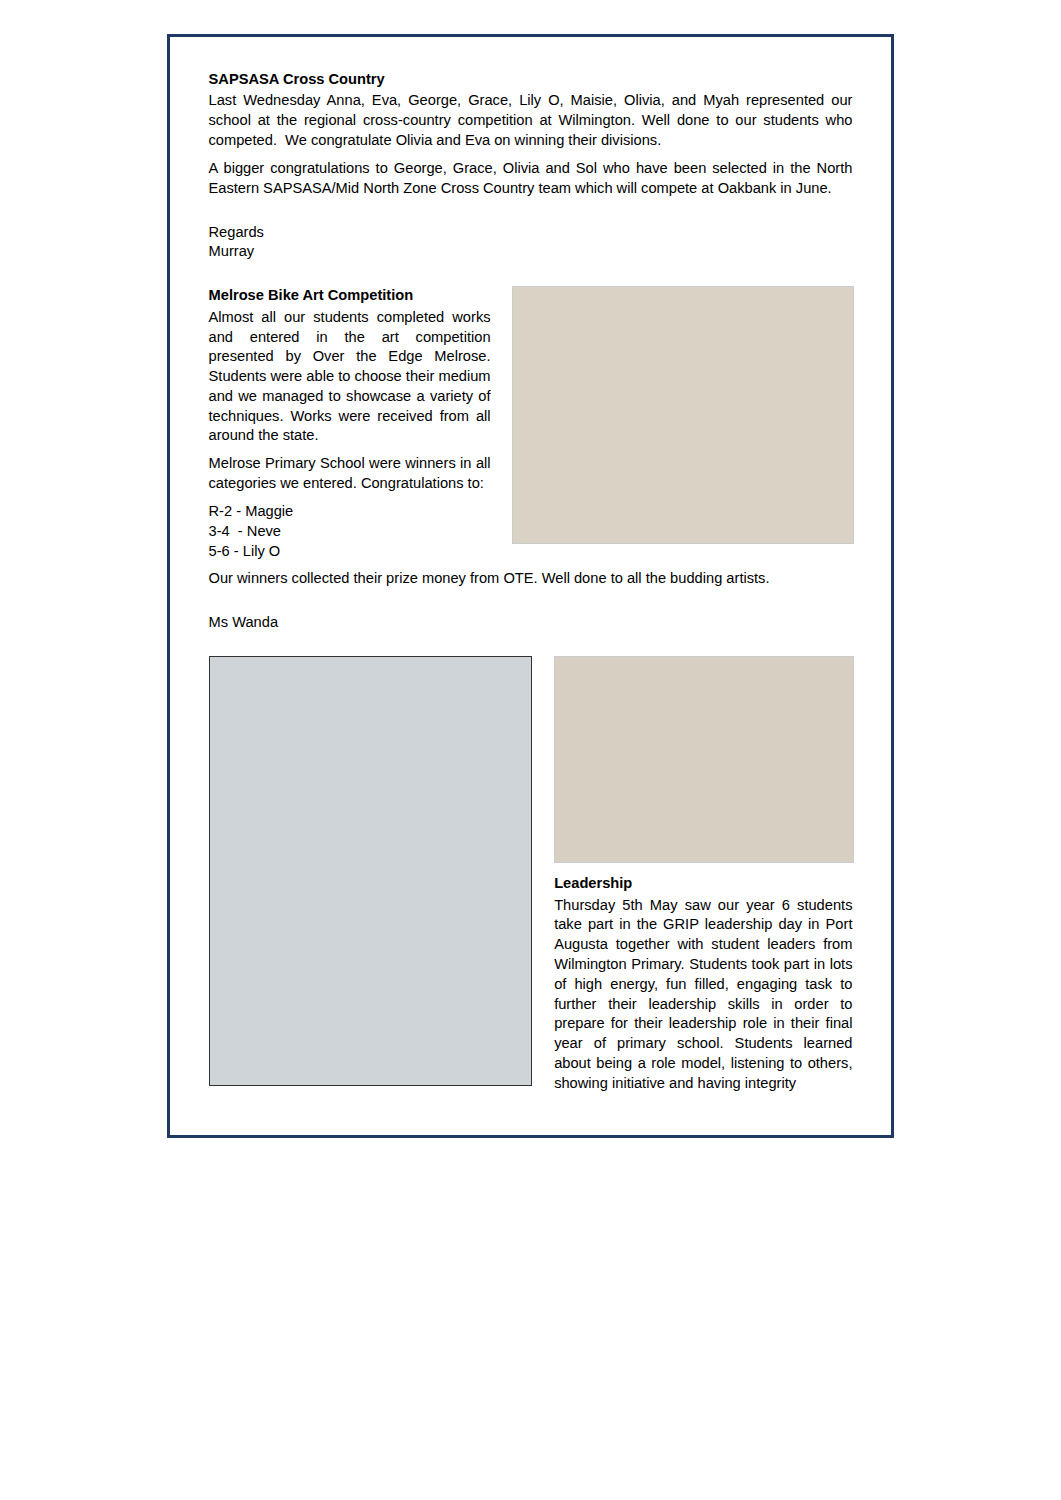SAPSASA Cross Country
Last Wednesday Anna, Eva, George, Grace, Lily O, Maisie, Olivia, and Myah represented our school at the regional cross-country competition at Wilmington. Well done to our students who competed. We congratulate Olivia and Eva on winning their divisions.
A bigger congratulations to George, Grace, Olivia and Sol who have been selected in the North Eastern SAPSASA/Mid North Zone Cross Country team which will compete at Oakbank in June.
Regards
Murray
Melrose Bike Art Competition
Almost all our students completed works and entered in the art competition presented by Over the Edge Melrose. Students were able to choose their medium and we managed to showcase a variety of techniques. Works were received from all around the state.
Melrose Primary School were winners in all categories we entered. Congratulations to:
R-2 - Maggie
3-4 - Neve
5-6 - Lily O
Our winners collected their prize money from OTE. Well done to all the budding artists.
Ms Wanda
Leadership
Thursday 5th May saw our year 6 students take part in the GRIP leadership day in Port Augusta together with student leaders from Wilmington Primary. Students took part in lots of high energy, fun filled, engaging task to further their leadership skills in order to prepare for their leadership role in their final year of primary school. Students learned about being a role model, listening to others, showing initiative and having integrity